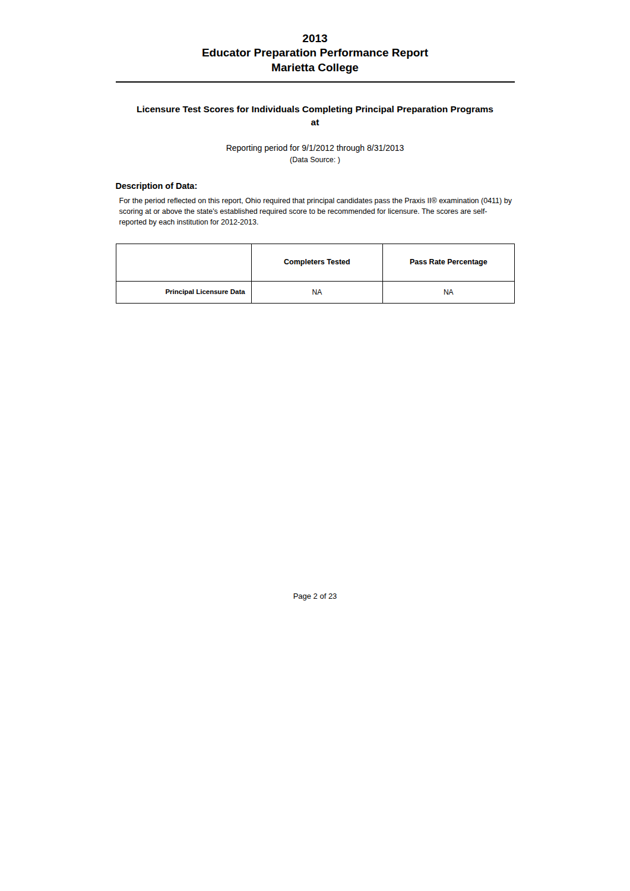2013 Educator Preparation Performance Report Marietta College
Licensure Test Scores for Individuals Completing Principal Preparation Programs at
Reporting period for 9/1/2012 through 8/31/2013
(Data Source: )
Description of Data:
For the period reflected on this report, Ohio required that principal candidates pass the Praxis II® examination (0411) by scoring at or above the state's established required score to be recommended for licensure. The scores are self-reported by each institution for 2012-2013.
| | Completers Tested | Pass Rate Percentage |
| --- | --- | --- |
| Principal Licensure Data | NA | NA |
Page 2 of 23